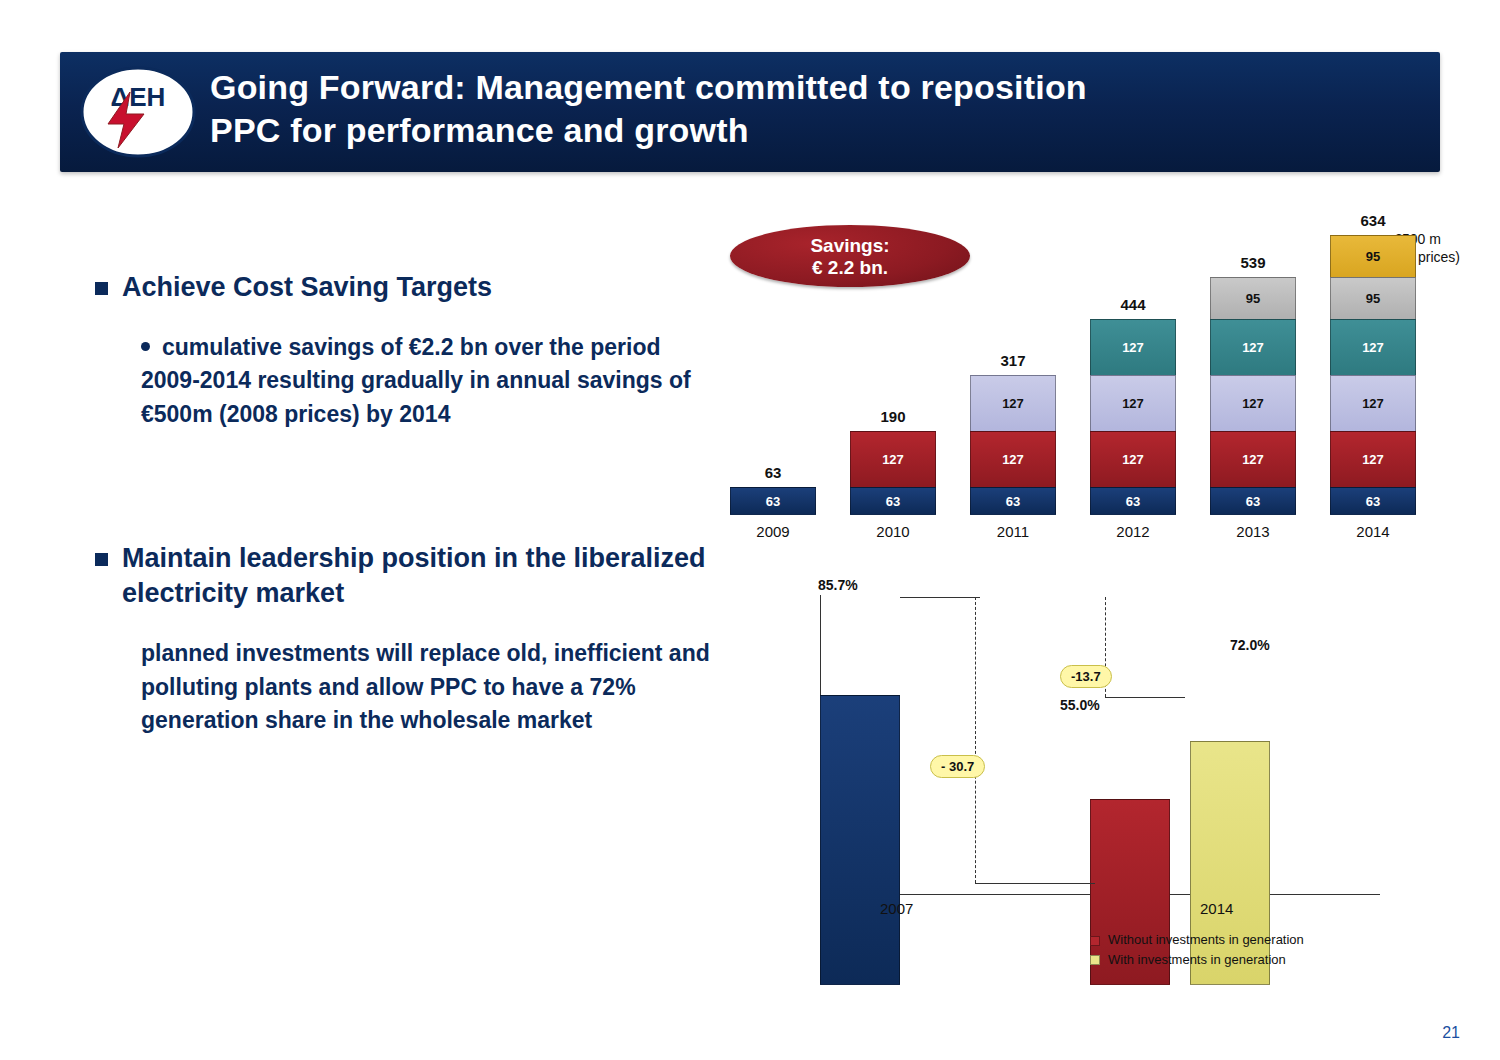Going Forward: Management committed to reposition
PPC for performance and growth
ΔEH
Achieve Cost Saving Targets
cumulative savings of €2.2 bn over the period 2009-2014 resulting gradually in annual savings of €500m (2008 prices) by 2014
Maintain leadership position in the liberalized electricity market
planned investments will replace old, inefficient and polluting plants and allow PPC to have a 72% generation share in the wholesale market
Savings:
€ 2.2 bn.
= €500 m
(2008 prices)
63
63
190
127
63
317
127
127
63
444
127
127
127
63
539
95
127
127
127
63
634
95
95
127
127
127
63
2009 2010 2011 2012 2013 2014
85.7%
55.0%
72.0%
- 30.7
-13.7
2007 2014
Without investments in generation
With investments in generation
21